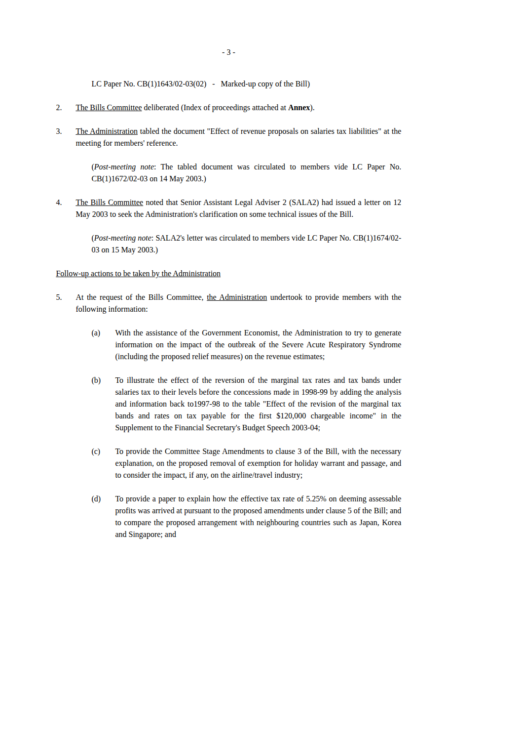- 3 -
LC Paper No. CB(1)1643/02-03(02) - Marked-up copy of the Bill)
2.
The Bills Committee deliberated (Index of proceedings attached at Annex).
3.
The Administration tabled the document "Effect of revenue proposals on salaries tax liabilities" at the meeting for members' reference.
(Post-meeting note: The tabled document was circulated to members vide LC Paper No. CB(1)1672/02-03 on 14 May 2003.)
4.
The Bills Committee noted that Senior Assistant Legal Adviser 2 (SALA2) had issued a letter on 12 May 2003 to seek the Administration's clarification on some technical issues of the Bill.
(Post-meeting note: SALA2's letter was circulated to members vide LC Paper No. CB(1)1674/02-03 on 15 May 2003.)
Follow-up actions to be taken by the Administration
5.
At the request of the Bills Committee, the Administration undertook to provide members with the following information:
(a) With the assistance of the Government Economist, the Administration to try to generate information on the impact of the outbreak of the Severe Acute Respiratory Syndrome (including the proposed relief measures) on the revenue estimates;
(b) To illustrate the effect of the reversion of the marginal tax rates and tax bands under salaries tax to their levels before the concessions made in 1998-99 by adding the analysis and information back to1997-98 to the table "Effect of the revision of the marginal tax bands and rates on tax payable for the first $120,000 chargeable income" in the Supplement to the Financial Secretary's Budget Speech 2003-04;
(c) To provide the Committee Stage Amendments to clause 3 of the Bill, with the necessary explanation, on the proposed removal of exemption for holiday warrant and passage, and to consider the impact, if any, on the airline/travel industry;
(d) To provide a paper to explain how the effective tax rate of 5.25% on deeming assessable profits was arrived at pursuant to the proposed amendments under clause 5 of the Bill; and to compare the proposed arrangement with neighbouring countries such as Japan, Korea and Singapore; and